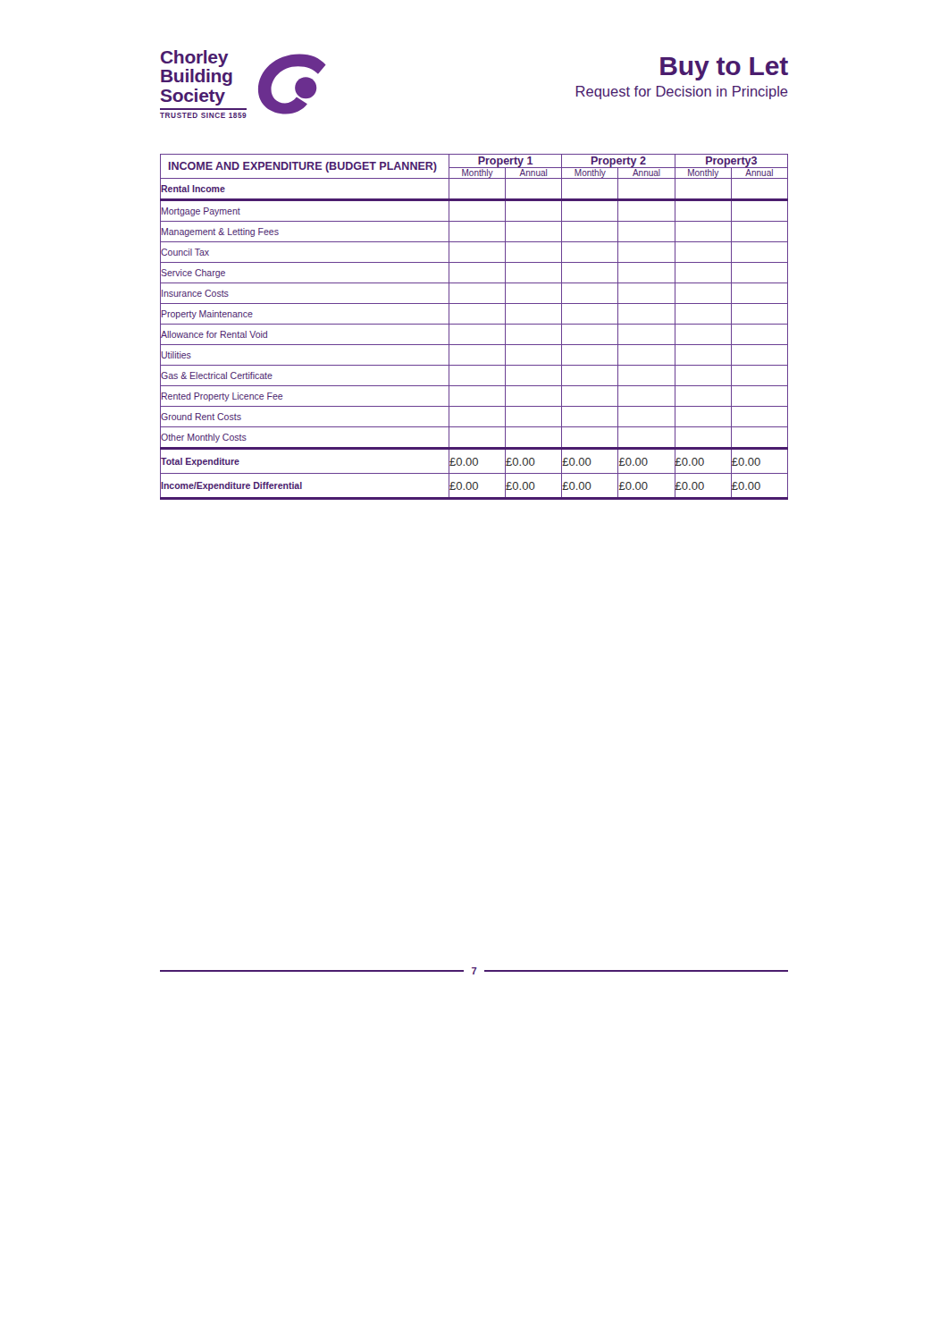Chorley Building Society TRUSTED SINCE 1859
Buy to Let
Request for Decision in Principle
| INCOME AND EXPENDITURE (BUDGET PLANNER) | Property 1 | Property 2 | Property3 |
| --- | --- | --- | --- |
| Monthly | Annual | Monthly | Annual | Monthly | Annual |
| Rental Income | | | | | | |
| Mortgage Payment | | | | | | |
| Management & Letting Fees | | | | | | |
| Council Tax | | | | | | |
| Service Charge | | | | | | |
| Insurance Costs | | | | | | |
| Property Maintenance | | | | | | |
| Allowance for Rental Void | | | | | | |
| Utilities | | | | | | |
| Gas & Electrical Certificate | | | | | | |
| Rented Property Licence Fee | | | | | | |
| Ground Rent Costs | | | | | | |
| Other Monthly Costs | | | | | | |
| Total Expenditure | £0.00 | £0.00 | £0.00 | £0.00 | £0.00 | £0.00 |
| Income/Expenditure Differential | £0.00 | £0.00 | £0.00 | £0.00 | £0.00 | £0.00 |
7